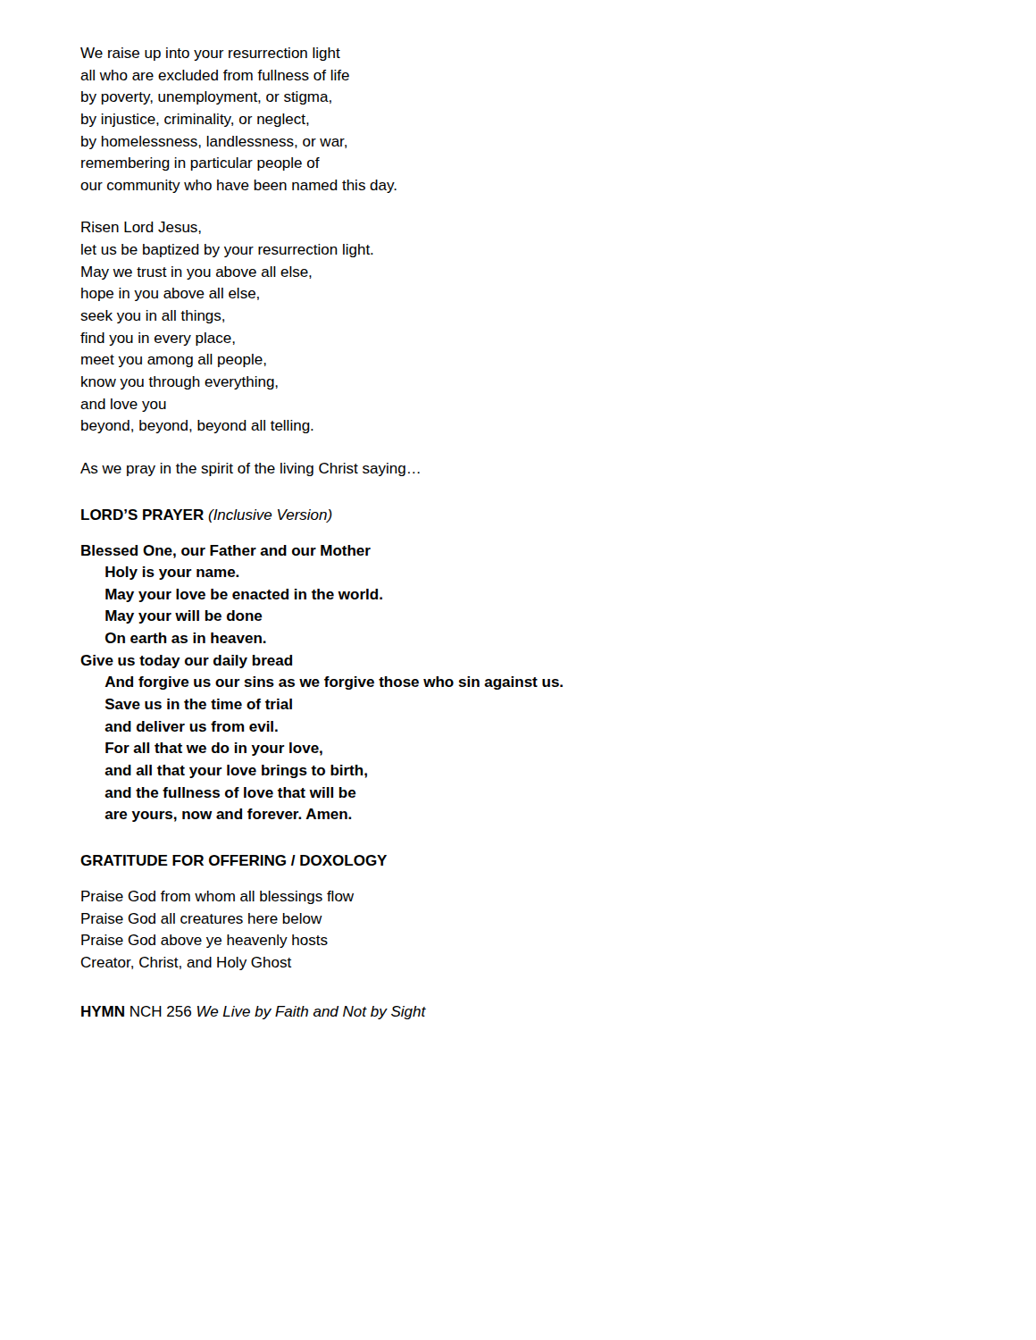We raise up into your resurrection light
all who are excluded from fullness of life
by poverty, unemployment, or stigma,
by injustice, criminality, or neglect,
by homelessness, landlessness, or war,
remembering in particular people of
our community who have been named this day.
Risen Lord Jesus,
let us be baptized by your resurrection light.
May we trust in you above all else,
hope in you above all else,
seek you in all things,
find you in every place,
meet you among all people,
know you through everything,
and love you
beyond, beyond, beyond all telling.
As we pray in the spirit of the living Christ saying…
LORD’S PRAYER (Inclusive Version)
Blessed One, our Father and our Mother
Holy is your name.
May your love be enacted in the world.
May your will be done
On earth as in heaven.
Give us today our daily bread
And forgive us our sins as we forgive those who sin against us.
Save us in the time of trial
and deliver us from evil.
For all that we do in your love,
and all that your love brings to birth,
and the fullness of love that will be
are yours, now and forever. Amen.
GRATITUDE FOR OFFERING / DOXOLOGY
Praise God from whom all blessings flow
Praise God all creatures here below
Praise God above ye heavenly hosts
Creator, Christ, and Holy Ghost
HYMN NCH 256 We Live by Faith and Not by Sight